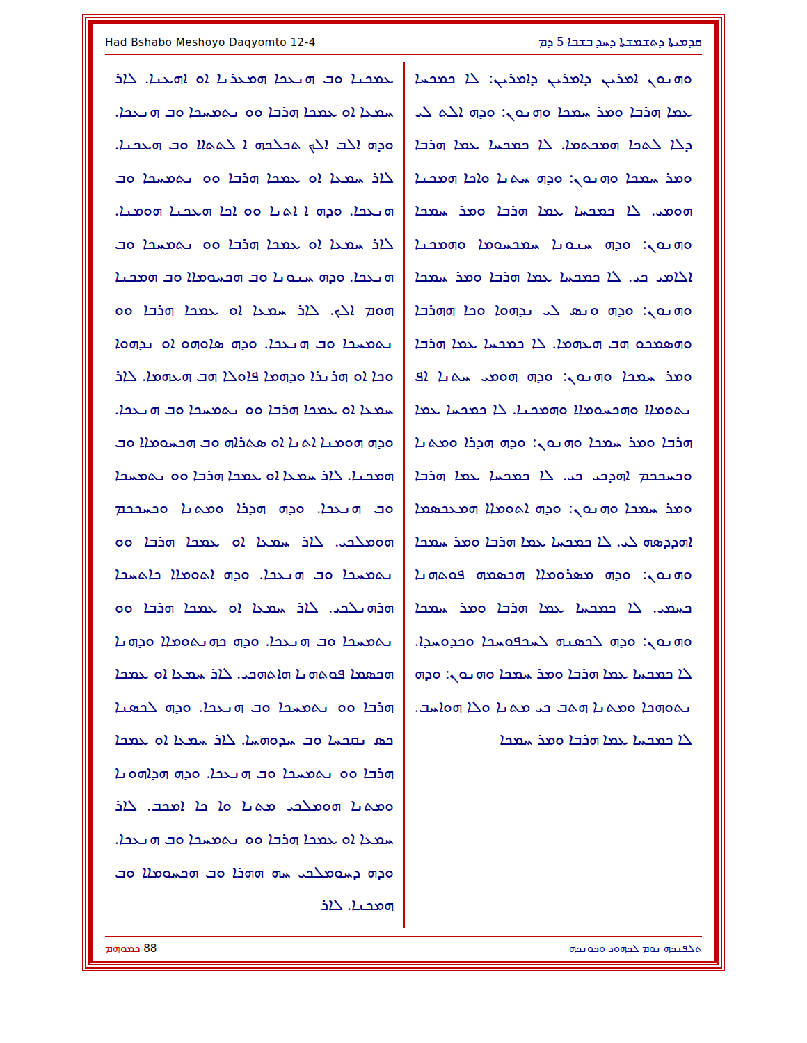ܩܕܡܝܬܐ ܕܬܫܡܫܬܐ ܕܚܕ ܒܫܒܐ 5 ܕܡ Had Bshabo Meshoyo Daqyomto 12-4
ܘܗܢܘܢ ܐܡܪܝܢ ܕܐܡܪܝܢ ܕܐܡܪܝܢ: ܠܐ ܟܡܟܚܐ ܥܡܐ ܗܪܒܐ ܘܡܪ ܚܡܟܐ ܘܗܢܘܢ: ܘܕܗ ܐܠܬ ܠܝ ܕܠܐ ܠܬܟܐ ܗܡܟܬܡܐ. ܠܐ ܟܡܟܚܐ ܥܡܐ ܗܪܒܐ ܘܡܪ ܚܡܟܐ ܘܗܢܘܢ: ܘܕܗ ܚܬܢܐ ܘܐܟܐ ܗܡܟܢܐ ܗܘܡܝ. ܠܐ ܟܡܟܚܐ ܥܡܐ ܗܪܒܐ ܘܡܪ ܚܡܟܐ ܘܗܢܘܢ: ܘܕܗ ܚܢܘܢܐ ܚܡܟܚܘܡܐ ܘܗܡܟܢܐ ܐܠܐܡܝ ܟܝ. ܠܐ ܟܡܟܚܐ ܥܡܐ ܗܪܒܐ ܘܡܪ ܚܡܟܐ ܘܗܢܘܢ: ܘܕܗ ܘܢܣ ܠܝ ܢܕܗܘܐ ܘܟܐ ܗܗܪܒܐ ܘܗܣܡܟܘ ܗܒ ܗܥܗܡܐ. ܠܐ ܟܡܟܚܐ ܥܡܐ ܗܪܒܐ ܘܡܪ ܚܡܟܐ ܘܗܢܘܢ: ܘܕܗ ܗܘܡܝ ܚܬܢܐ ܐܦ ܢܬܘܡܐܐ ܘܗܟܚܘܡܐܐ ܘܗܡܟܢܐ. ܠܐ ܟܡܟܚܐ ܥܡܐ ܗܪܒܐ ܘܡܪ ܚܡܟܐ ܘܗܢܘܢ: ܘܕܗ ܗܕܪܐ ܘܡܬܢܐ ܘܟܚܟܟܡ ܐܗܕܟܝ ܟܝ. ܠܐ ܟܡܟܚܐ ܥܡܐ ܗܪܒܐ ܘܡܪ ܚܡܟܐ ܘܗܢܘܢ: ܘܕܗ ܐܬܘܡܐܐ ܗܡܥܟܣܡܐ ܐܗܕܕܣܗ ܠܝ. ܠܐ ܟܡܟܚܐ ܥܡܐ ܗܪܒܐ ܘܡܪ ܚܡܟܐ ܘܗܢܘܢ: ܘܕܗ ܡܣܪܘܡܐܐ ܗܟܣܡܗ ܦܘܬܗܢܐ ܟܚܡܝ. ܠܐ ܟܡܟܚܐ ܥܡܐ ܗܪܒܐ ܘܡܪ ܚܡܟܐ ܘܗܢܘܢ: ܘܕܗ ܠܟܣܢܗ ܠܚܟܦܘܚܟܐ ܘܟܕܘܚܕܐ. ܠܐ ܟܡܟܚܐ ܥܡܐ ܗܪܒܐ ܘܡܪ ܚܡܟܐ ܘܗܢܘܢ: ܘܕܗ ܢܬܘܗܟܐ ܘܡܬܢܐ ܗܬܒ ܟܝ ܡܬܢܐ ܘܠܐ ܗܘܐܚܒ. ܠܐ ܟܡܟܚܐ ܥܡܐ ܗܪܒܐ ܘܡܪ ܚܡܟܐ
ܥܡܟܢܐ ܘܒ ܗܢܥܟܐ ܗܡܥܪܢܐ ܐܘ ܐܗܥܢܐ. ܠܐܪ ܚܡܥܐ ܐܘ ܥܡܟܐ ܗܪܒܐ ܘܘ ܢܬܡܚܟܐ ܘܒ ܗܢܥܟܐ. ܘܕܗ ܐܠܒ ܐܠܟ ܬܟܠܟܗ ܐ ܠܬܬܐܐ ܘܒ ܗܥܟܢܐ. ܠܐܪ ܚܡܥܐ ܐܘ ܥܡܟܐ ܗܪܒܐ ܘܘ ܢܬܡܚܟܐ ܘܒ ܗܢܥܟܐ. ܘܕܗ ܐ ܐܬܢܐ ܘܘ ܐܟܐ ܗܥܟܢܐ ܗܘܡܢܐ. ܠܐܪ ܚܡܥܐ ܐܘ ܥܡܟܐ ܗܪܒܐ ܘܘ ܢܬܡܚܟܐ ܘܒ ܗܢܥܟܐ. ܘܕܗ ܚܢܘܢܐ ܘܒ ܗܟܚܘܡܐܐ ܘܒ ܗܡܟܢܐ ܗܘܡ ܐܠܟ. ܠܐܪ ܚܡܥܐ ܐܘ ܥܡܟܐ ܗܪܒܐ ܘܘ ܢܬܡܚܟܐ ܘܒ ܗܢܥܟܐ. ܘܕܗ ܣܐܘܗܘ ܐܘ ܢܕܗܘܐ ܘܟܐ ܐܘ ܗܪܢܪܐ ܘܕܗܡܐ ܦܐܘܠܐ ܗܒ ܗܥܗܡܐ. ܠܐܪ ܚܡܥܐ ܐܘ ܥܡܟܐ ܗܪܒܐ ܘܘ ܢܬܡܚܟܐ ܘܒ ܗܢܥܟܐ. ܘܕܗ ܗܘܡܢܐ ܐܬܢܐ ܐܘ ܣܬܪܐܗ ܘܒ ܗܟܚܘܡܐܐ ܘܒ ܗܡܟܢܐ. ܠܐܪ ܚܡܥܐ ܐܘ ܥܡܟܐ ܗܪܒܐ ܘܘ ܢܬܡܚܟܐ ܘܒ ܗܢܥܟܐ. ܘܕܗ ܗܕܪܐ ܘܡܬܢܐ ܘܟܚܟܟܡ ܗܘܡܠܟܝ. ܠܐܪ ܚܡܥܐ ܐܘ ܥܡܟܐ ܗܪܒܐ ܘܘ ܢܬܡܚܟܐ ܘܒ ܗܢܥܟܐ. ܘܕܗ ܐܬܘܡܐܐ ܟܐܬܚܟܐ ܗܪܗܢܠܟܝ. ܠܐܪ ܚܡܥܐ ܐܘ ܥܡܟܐ ܗܪܒܐ ܘܘ ܢܬܡܚܟܐ ܘܒ ܗܢܥܟܐ. ܘܕܗ ܟܗܢܬܘܡܐܐ ܘܕܗܢܐ ܗܟܣܡܐ ܦܘܬܗܢܐ ܗܐܬܗܟܝ. ܠܐܪ ܚܡܥܐ ܐܘ ܥܡܟܐ ܗܪܒܐ ܘܘ ܢܬܡܚܟܐ ܘܒ ܗܢܥܟܐ. ܘܕܗ ܠܟܣܢܐ ܟܣ ܢܩܟܚܐ ܘܒ ܚܕܘܗܚܐ. ܠܐܪ ܚܡܥܐ ܐܘ ܥܡܟܐ ܗܪܒܐ ܘܘ ܢܬܡܚܟܐ ܘܒ ܗܢܥܟܐ. ܘܕܗ ܗܕܐܗܘܢܐ ܘܡܬܢܐ ܗܘܡܠܟܝ ܡܬܢܐ ܘܐ ܟܐ ܐܡܟܒ. ܠܐܪ ܚܡܥܐ ܐܘ ܥܡܟܐ ܗܪܒܐ ܘܘ ܢܬܡܚܟܐ ܘܒ ܗܢܥܟܐ. ܘܕܗ ܕܚܘܡܠܟܝ ܚܗ ܗܗܪܐ ܘܒ ܗܟܚܘܡܐܐ ܘܒ ܗܡܟܢܐ. ܠܐܪ
ܬܠܦܢܟܗ ܢܘܡ ܠܟܗܘܕ ܘܟܘܢܟܗ 88 ܟܡܘܗܡ